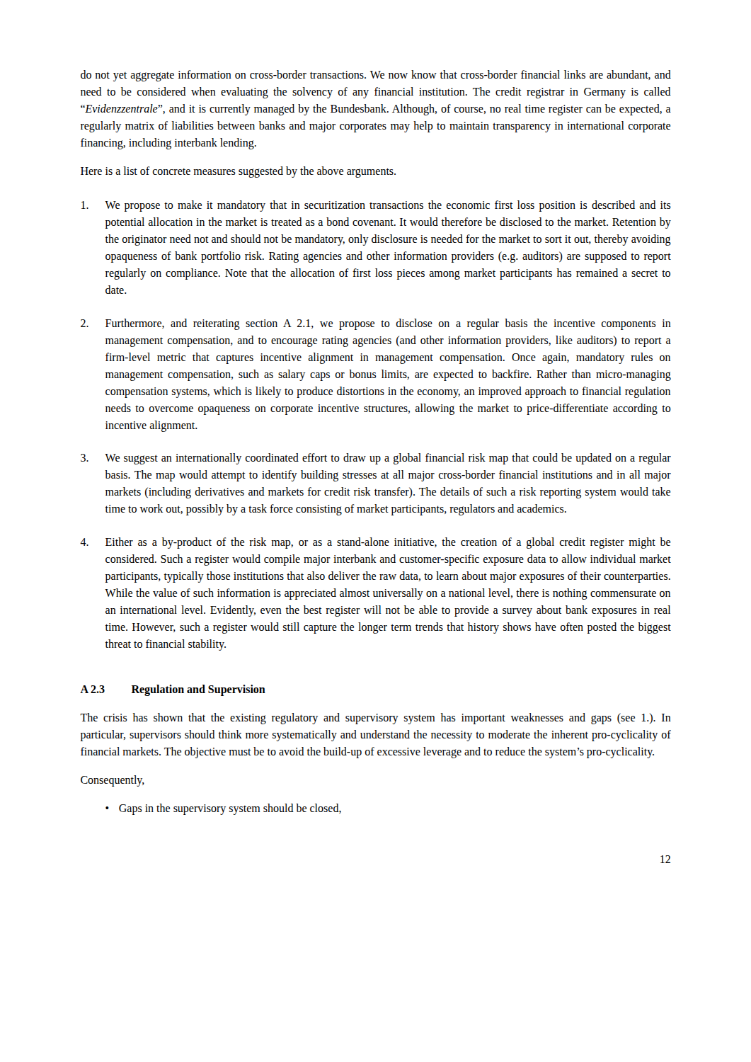do not yet aggregate information on cross-border transactions. We now know that cross-border financial links are abundant, and need to be considered when evaluating the solvency of any financial institution. The credit registrar in Germany is called “Evidenzzentrale”, and it is currently managed by the Bundesbank. Although, of course, no real time register can be expected, a regularly matrix of liabilities between banks and major corporates may help to maintain transparency in international corporate financing, including interbank lending.
Here is a list of concrete measures suggested by the above arguments.
We propose to make it mandatory that in securitization transactions the economic first loss position is described and its potential allocation in the market is treated as a bond covenant. It would therefore be disclosed to the market. Retention by the originator need not and should not be mandatory, only disclosure is needed for the market to sort it out, thereby avoiding opaqueness of bank portfolio risk. Rating agencies and other information providers (e.g. auditors) are supposed to report regularly on compliance. Note that the allocation of first loss pieces among market participants has remained a secret to date.
Furthermore, and reiterating section A 2.1, we propose to disclose on a regular basis the incentive components in management compensation, and to encourage rating agencies (and other information providers, like auditors) to report a firm-level metric that captures incentive alignment in management compensation. Once again, mandatory rules on management compensation, such as salary caps or bonus limits, are expected to backfire. Rather than micro-managing compensation systems, which is likely to produce distortions in the economy, an improved approach to financial regulation needs to overcome opaqueness on corporate incentive structures, allowing the market to price-differentiate according to incentive alignment.
We suggest an internationally coordinated effort to draw up a global financial risk map that could be updated on a regular basis. The map would attempt to identify building stresses at all major cross-border financial institutions and in all major markets (including derivatives and markets for credit risk transfer). The details of such a risk reporting system would take time to work out, possibly by a task force consisting of market participants, regulators and academics.
Either as a by-product of the risk map, or as a stand-alone initiative, the creation of a global credit register might be considered. Such a register would compile major interbank and customer-specific exposure data to allow individual market participants, typically those institutions that also deliver the raw data, to learn about major exposures of their counterparties. While the value of such information is appreciated almost universally on a national level, there is nothing commensurate on an international level. Evidently, even the best register will not be able to provide a survey about bank exposures in real time. However, such a register would still capture the longer term trends that history shows have often posted the biggest threat to financial stability.
A 2.3 Regulation and Supervision
The crisis has shown that the existing regulatory and supervisory system has important weaknesses and gaps (see 1.). In particular, supervisors should think more systematically and understand the necessity to moderate the inherent pro-cyclicality of financial markets. The objective must be to avoid the build-up of excessive leverage and to reduce the system’s pro-cyclicality.
Consequently,
Gaps in the supervisory system should be closed,
12